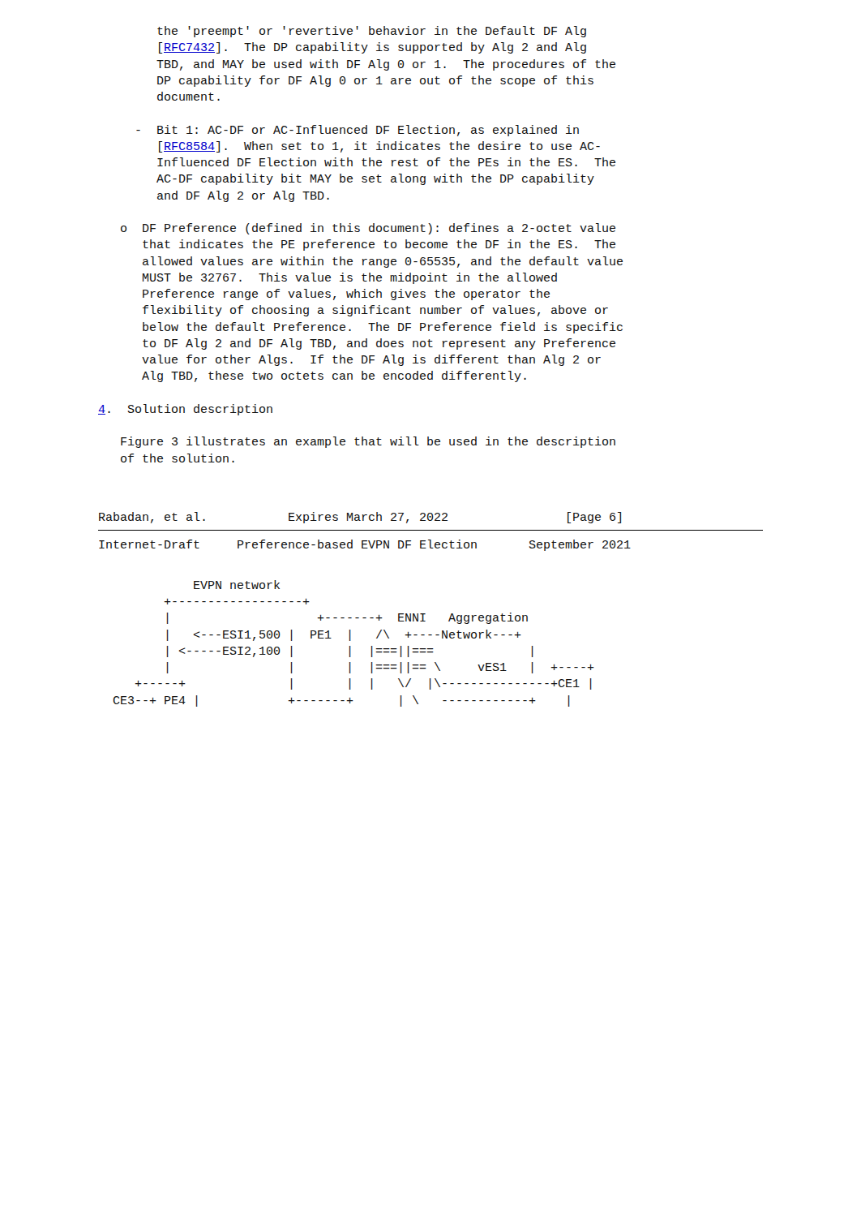the 'preempt' or 'revertive' behavior in the Default DF Alg
        [RFC7432].  The DP capability is supported by Alg 2 and Alg
        TBD, and MAY be used with DF Alg 0 or 1.  The procedures of the
        DP capability for DF Alg 0 or 1 are out of the scope of this
        document.

     -  Bit 1: AC-DF or AC-Influenced DF Election, as explained in
        [RFC8584].  When set to 1, it indicates the desire to use AC-
        Influenced DF Election with the rest of the PEs in the ES.  The
        AC-DF capability bit MAY be set along with the DP capability
        and DF Alg 2 or Alg TBD.

   o  DF Preference (defined in this document): defines a 2-octet value
      that indicates the PE preference to become the DF in the ES.  The
      allowed values are within the range 0-65535, and the default value
      MUST be 32767.  This value is the midpoint in the allowed
      Preference range of values, which gives the operator the
      flexibility of choosing a significant number of values, above or
      below the default Preference.  The DF Preference field is specific
      to DF Alg 2 and DF Alg TBD, and does not represent any Preference
      value for other Algs.  If the DF Alg is different than Alg 2 or
      Alg TBD, these two octets can be encoded differently.

4.  Solution description

   Figure 3 illustrates an example that will be used in the description
   of the solution.
Rabadan, et al. Expires March 27, 2022 [Page 6]
Internet-Draft Preference-based EVPN DF Election September 2021
             EVPN network
         +------------------+
         |                    +-------+  ENNI   Aggregation
         |   <---ESI1,500 |  PE1  |   /\  +----Network---+
         | <-----ESI2,100 |       |  |===||===             |
         |                |       |  |===||== \     vES1   |  +----+
     +-----+              |       |  |   \/  |\---------------+CE1 |
  CE3--+ PE4 |            +-------+      | \   ------------+    |